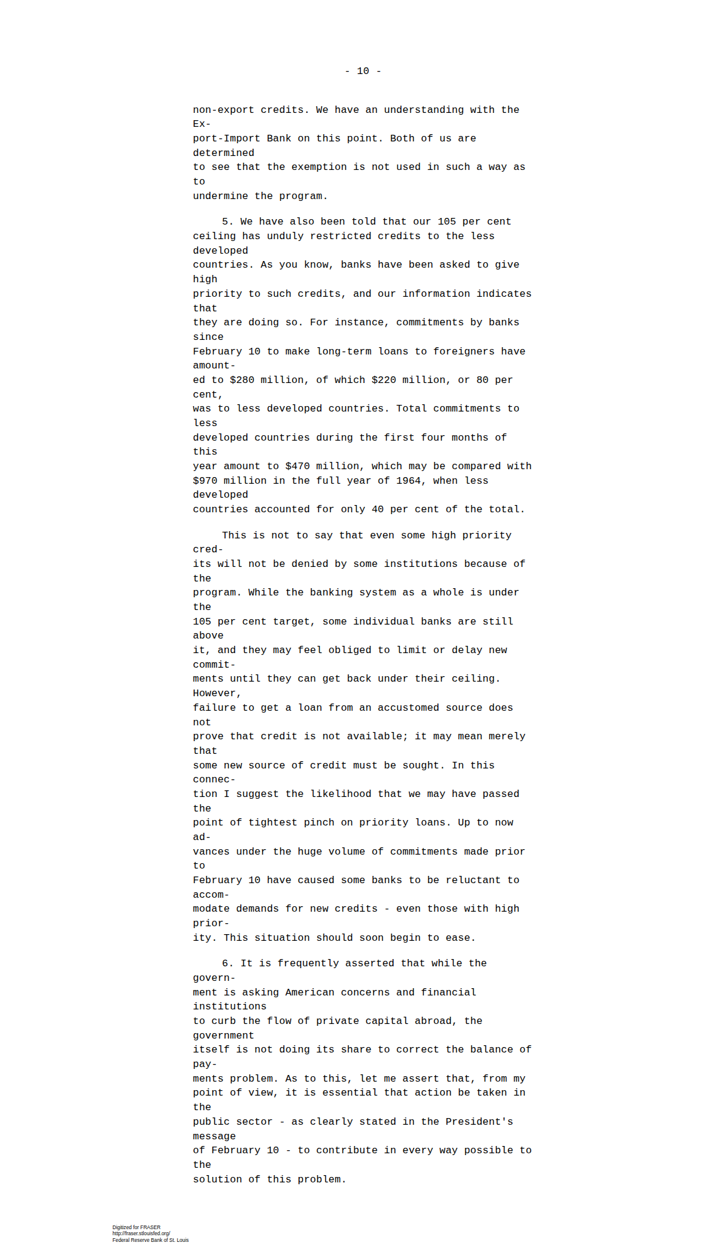- 10 -
non-export credits. We have an understanding with the Ex-
port-Import Bank on this point. Both of us are determined
to see that the exemption is not used in such a way as to
undermine the program.
5. We have also been told that our 105 per cent
ceiling has unduly restricted credits to the less developed
countries. As you know, banks have been asked to give high
priority to such credits, and our information indicates that
they are doing so. For instance, commitments by banks since
February 10 to make long-term loans to foreigners have amount-
ed to $280 million, of which $220 million, or 80 per cent,
was to less developed countries. Total commitments to less
developed countries during the first four months of this
year amount to $470 million, which may be compared with
$970 million in the full year of 1964, when less developed
countries accounted for only 40 per cent of the total.
This is not to say that even some high priority cred-
its will not be denied by some institutions because of the
program. While the banking system as a whole is under the
105 per cent target, some individual banks are still above
it, and they may feel obliged to limit or delay new commit-
ments until they can get back under their ceiling. However,
failure to get a loan from an accustomed source does not
prove that credit is not available; it may mean merely that
some new source of credit must be sought. In this connec-
tion I suggest the likelihood that we may have passed the
point of tightest pinch on priority loans. Up to now ad-
vances under the huge volume of commitments made prior to
February 10 have caused some banks to be reluctant to accom-
modate demands for new credits - even those with high prior-
ity. This situation should soon begin to ease.
6. It is frequently asserted that while the govern-
ment is asking American concerns and financial institutions
to curb the flow of private capital abroad, the government
itself is not doing its share to correct the balance of pay-
ments problem. As to this, let me assert that, from my
point of view, it is essential that action be taken in the
public sector - as clearly stated in the President's message
of February 10 - to contribute in every way possible to the
solution of this problem.
Digitized for FRASER
http://fraser.stlouisfed.org/
Federal Reserve Bank of St. Louis